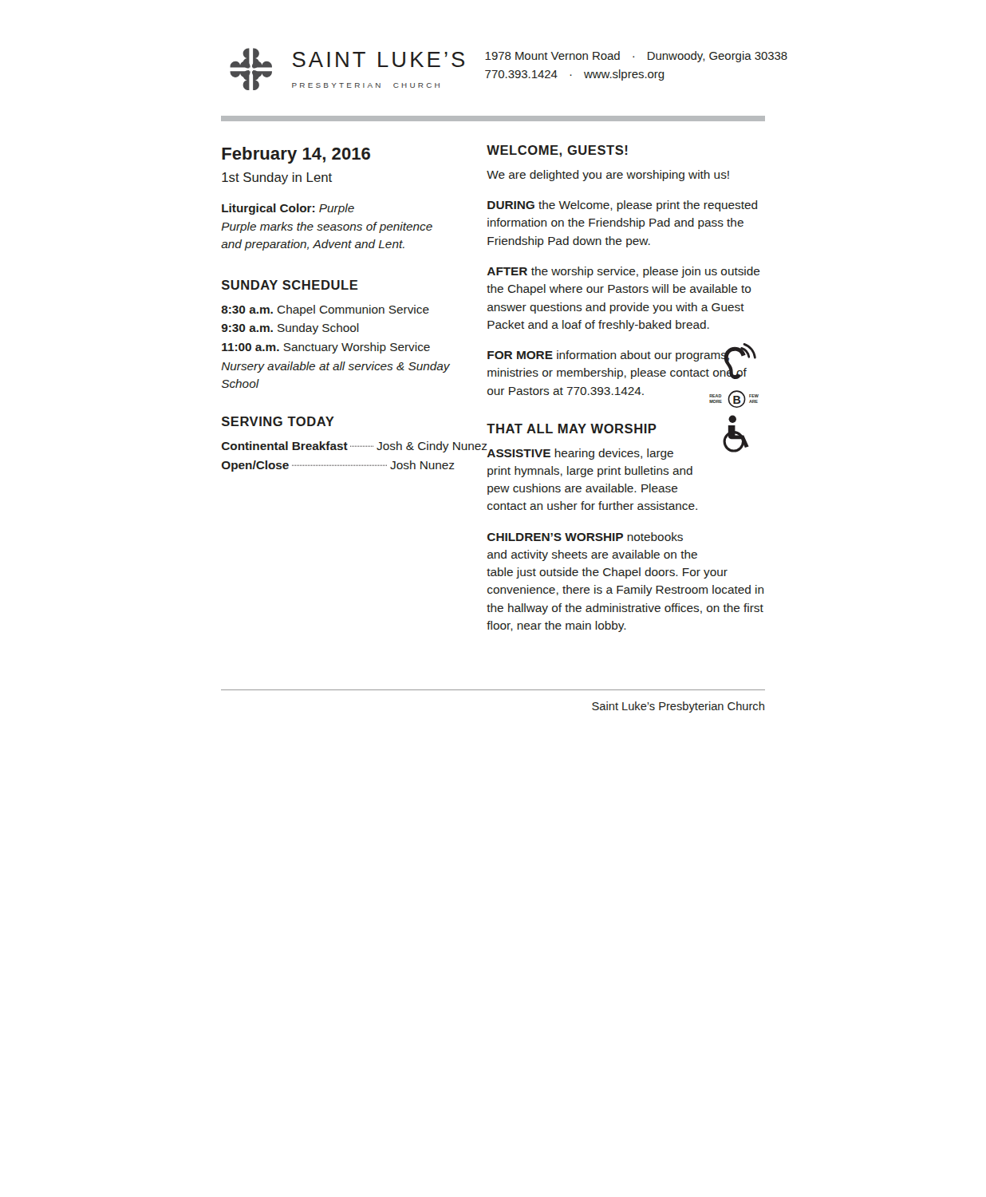SAINT LUKE’S
PRESBYTERIAN CHURCH
1978 Mount Vernon Road · Dunwoody, Georgia 30338
770.393.1424 · www.slpres.org
February 14, 2016
1st Sunday in Lent
Liturgical Color: Purple
Purple marks the seasons of penitence
and preparation, Advent and Lent.
Sunday Schedule
8:30 a.m. Chapel Communion Service
9:30 a.m. Sunday School
11:00 a.m. Sanctuary Worship Service
Nursery available at all services & Sunday School
Serving Today
Continental Breakfast Josh & Cindy Nunez
Open/Close Josh Nunez
Welcome, Guests!
We are delighted you are worshiping with us!
DURING the Welcome, please print the requested information on the Friendship Pad and pass the Friendship Pad down the pew.
AFTER the worship service, please join us outside the Chapel where our Pastors will be available to answer questions and provide you with a Guest Packet and a loaf of freshly-baked bread.
FOR MORE information about our programs, ministries or membership, please contact one of our Pastors at 770.393.1424.
That All May Worship
ASSISTIVE hearing devices, large print hymnals, large print bulletins and pew cushions are available. Please contact an usher for further assistance.
CHILDREN’S WORSHIP notebooks and activity sheets are available on the table just outside the Chapel doors. For your convenience, there is a Family Restroom located in the hallway of the administrative offices, on the first floor, near the main lobby.
READ MORE FEW ARE B
Saint Luke’s Presbyterian Church